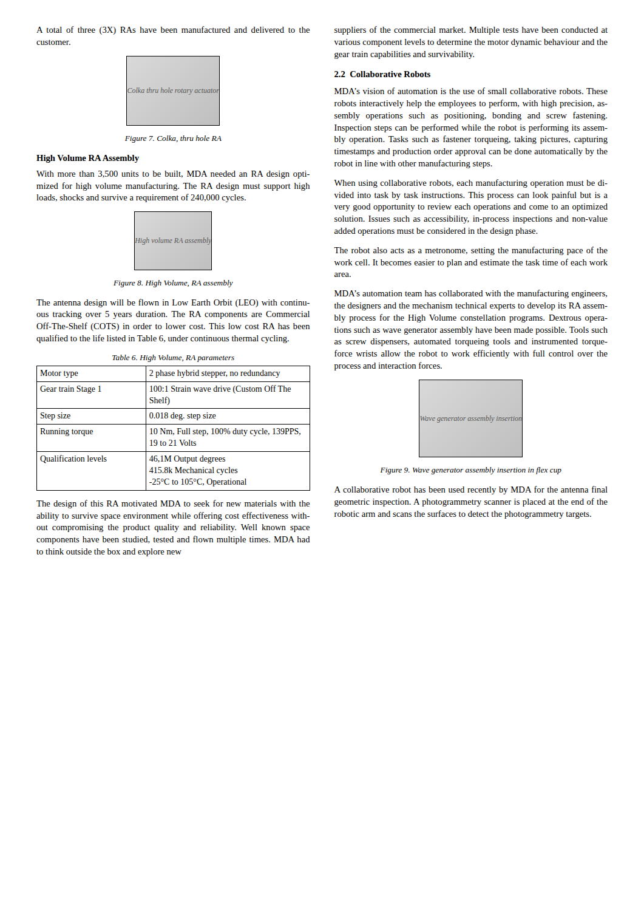A total of three (3X) RAs have been manufactured and delivered to the customer.
Colka thru hole rotary actuator
Figure 7. Colka, thru hole RA
High Volume RA Assembly
With more than 3,500 units to be built, MDA needed an RA design optimized for high volume manufacturing. The RA design must support high loads, shocks and survive a requirement of 240,000 cycles.
High volume RA assembly
Figure 8. High Volume, RA assembly
The antenna design will be flown in Low Earth Orbit (LEO) with continuous tracking over 5 years duration. The RA components are Commercial Off-The-Shelf (COTS) in order to lower cost. This low cost RA has been qualified to the life listed in Table 6, under continuous thermal cycling.
Table 6. High Volume, RA parameters
| Motor type | 2 phase hybrid stepper, no redundancy |
| Gear train Stage 1 | 100:1 Strain wave drive (Custom Off The Shelf) |
| Step size | 0.018 deg. step size |
| Running torque | 10 Nm, Full step, 100% duty cycle, 139PPS, 19 to 21 Volts |
| Qualification levels | 46,1M Output degrees 415.8k Mechanical cycles -25°C to 105°C, Operational |
The design of this RA motivated MDA to seek for new materials with the ability to survive space environment while offering cost effectiveness without compromising the product quality and reliability. Well known space components have been studied, tested and flown multiple times. MDA had to think outside the box and explore new
suppliers of the commercial market. Multiple tests have been conducted at various component levels to determine the motor dynamic behaviour and the gear train capabilities and survivability.
2.2 Collaborative Robots
MDA’s vision of automation is the use of small collaborative robots. These robots interactively help the employees to perform, with high precision, assembly operations such as positioning, bonding and screw fastening. Inspection steps can be performed while the robot is performing its assembly operation. Tasks such as fastener torqueing, taking pictures, capturing timestamps and production order approval can be done automatically by the robot in line with other manufacturing steps.
When using collaborative robots, each manufacturing operation must be divided into task by task instructions. This process can look painful but is a very good opportunity to review each operations and come to an optimized solution. Issues such as accessibility, in-process inspections and non-value added operations must be considered in the design phase.
The robot also acts as a metronome, setting the manufacturing pace of the work cell. It becomes easier to plan and estimate the task time of each work area.
MDA’s automation team has collaborated with the manufacturing engineers, the designers and the mechanism technical experts to develop its RA assembly process for the High Volume constellation programs. Dextrous operations such as wave generator assembly have been made possible. Tools such as screw dispensers, automated torqueing tools and instrumented torque-force wrists allow the robot to work efficiently with full control over the process and interaction forces.
Wave generator assembly insertion
Figure 9. Wave generator assembly insertion in flex cup
A collaborative robot has been used recently by MDA for the antenna final geometric inspection. A photogrammetry scanner is placed at the end of the robotic arm and scans the surfaces to detect the photogrammetry targets.